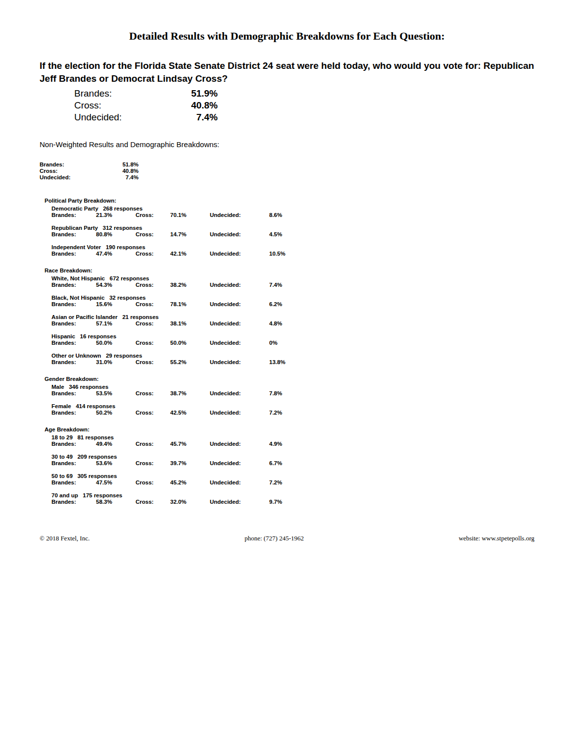Detailed Results with Demographic Breakdowns for Each Question:
If the election for the Florida State Senate District 24 seat were held today, who would you vote for: Republican Jeff Brandes or Democrat Lindsay Cross?
| Brandes: | 51.9% |
| Cross: | 40.8% |
| Undecided: | 7.4% |
Non-Weighted Results and Demographic Breakdowns:
| Brandes: | 51.8% |
| Cross: | 40.8% |
| Undecided: | 7.4% |
Political Party Breakdown:
Democratic Party 268 responses
| Brandes: | 21.3% | Cross: | 70.1% | Undecided: | 8.6% |
Republican Party 312 responses
| Brandes: | 80.8% | Cross: | 14.7% | Undecided: | 4.5% |
Independent Voter 190 responses
| Brandes: | 47.4% | Cross: | 42.1% | Undecided: | 10.5% |
Race Breakdown:
White, Not Hispanic 672 responses
| Brandes: | 54.3% | Cross: | 38.2% | Undecided: | 7.4% |
Black, Not Hispanic 32 responses
| Brandes: | 15.6% | Cross: | 78.1% | Undecided: | 6.2% |
Asian or Pacific Islander 21 responses
| Brandes: | 57.1% | Cross: | 38.1% | Undecided: | 4.8% |
Hispanic 16 responses
| Brandes: | 50.0% | Cross: | 50.0% | Undecided: | 0% |
Other or Unknown 29 responses
| Brandes: | 31.0% | Cross: | 55.2% | Undecided: | 13.8% |
Gender Breakdown:
Male 346 responses
| Brandes: | 53.5% | Cross: | 38.7% | Undecided: | 7.8% |
Female 414 responses
| Brandes: | 50.2% | Cross: | 42.5% | Undecided: | 7.2% |
Age Breakdown:
18 to 29 81 responses
| Brandes: | 49.4% | Cross: | 45.7% | Undecided: | 4.9% |
30 to 49 209 responses
| Brandes: | 53.6% | Cross: | 39.7% | Undecided: | 6.7% |
50 to 69 305 responses
| Brandes: | 47.5% | Cross: | 45.2% | Undecided: | 7.2% |
70 and up 175 responses
| Brandes: | 58.3% | Cross: | 32.0% | Undecided: | 9.7% |
© 2018 Fextel, Inc. phone: (727) 245-1962 website: www.stpetepolls.org